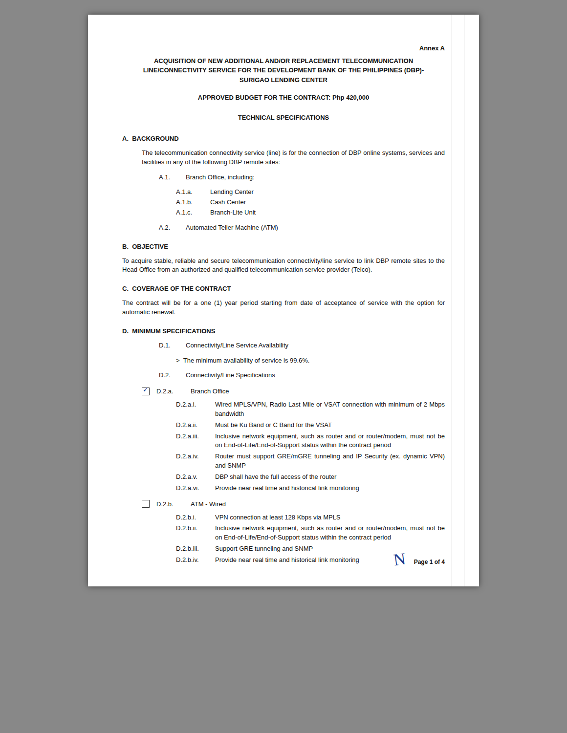Annex A
Acquisition of New Additional and/or Replacement Telecommunication
Line/Connectivity Service for the Development Bank of the Philippines (DBP)-
Surigao Lending Center
APPROVED BUDGET FOR THE CONTRACT: Php 420,000
TECHNICAL SPECIFICATIONS
A. BACKGROUND
The telecommunication connectivity service (line) is for the connection of DBP online systems, services and facilities in any of the following DBP remote sites:
A.1. Branch Office, including:
A.1.a. Lending Center
A.1.b. Cash Center
A.1.c. Branch-Lite Unit
A.2. Automated Teller Machine (ATM)
B. OBJECTIVE
To acquire stable, reliable and secure telecommunication connectivity/line service to link DBP remote sites to the Head Office from an authorized and qualified telecommunication service provider (Telco).
C. COVERAGE OF THE CONTRACT
The contract will be for a one (1) year period starting from date of acceptance of service with the option for automatic renewal.
D. MINIMUM SPECIFICATIONS
D.1. Connectivity/Line Service Availability
> The minimum availability of service is 99.6%.
D.2. Connectivity/Line Specifications
D.2.a. Branch Office
D.2.a.i.
Wired MPLS/VPN, Radio Last Mile or VSAT connection with minimum of 2 Mbps bandwidth
D.2.a.ii.
Must be Ku Band or C Band for the VSAT
D.2.a.iii.
Inclusive network equipment, such as router and or router/modem, must not be on End-of-Life/End-of-Support status within the contract period
D.2.a.iv.
Router must support GRE/mGRE tunneling and IP Security (ex. dynamic VPN) and SNMP
D.2.a.v.
DBP shall have the full access of the router
D.2.a.vi.
Provide near real time and historical link monitoring
D.2.b. ATM - Wired
D.2.b.i.
VPN connection at least 128 Kbps via MPLS
D.2.b.ii.
Inclusive network equipment, such as router and or router/modem, must not be on End-of-Life/End-of-Support status within the contract period
D.2.b.iii.
Support GRE tunneling and SNMP
D.2.b.iv.
Provide near real time and historical link monitoring
N
Page 1 of 4